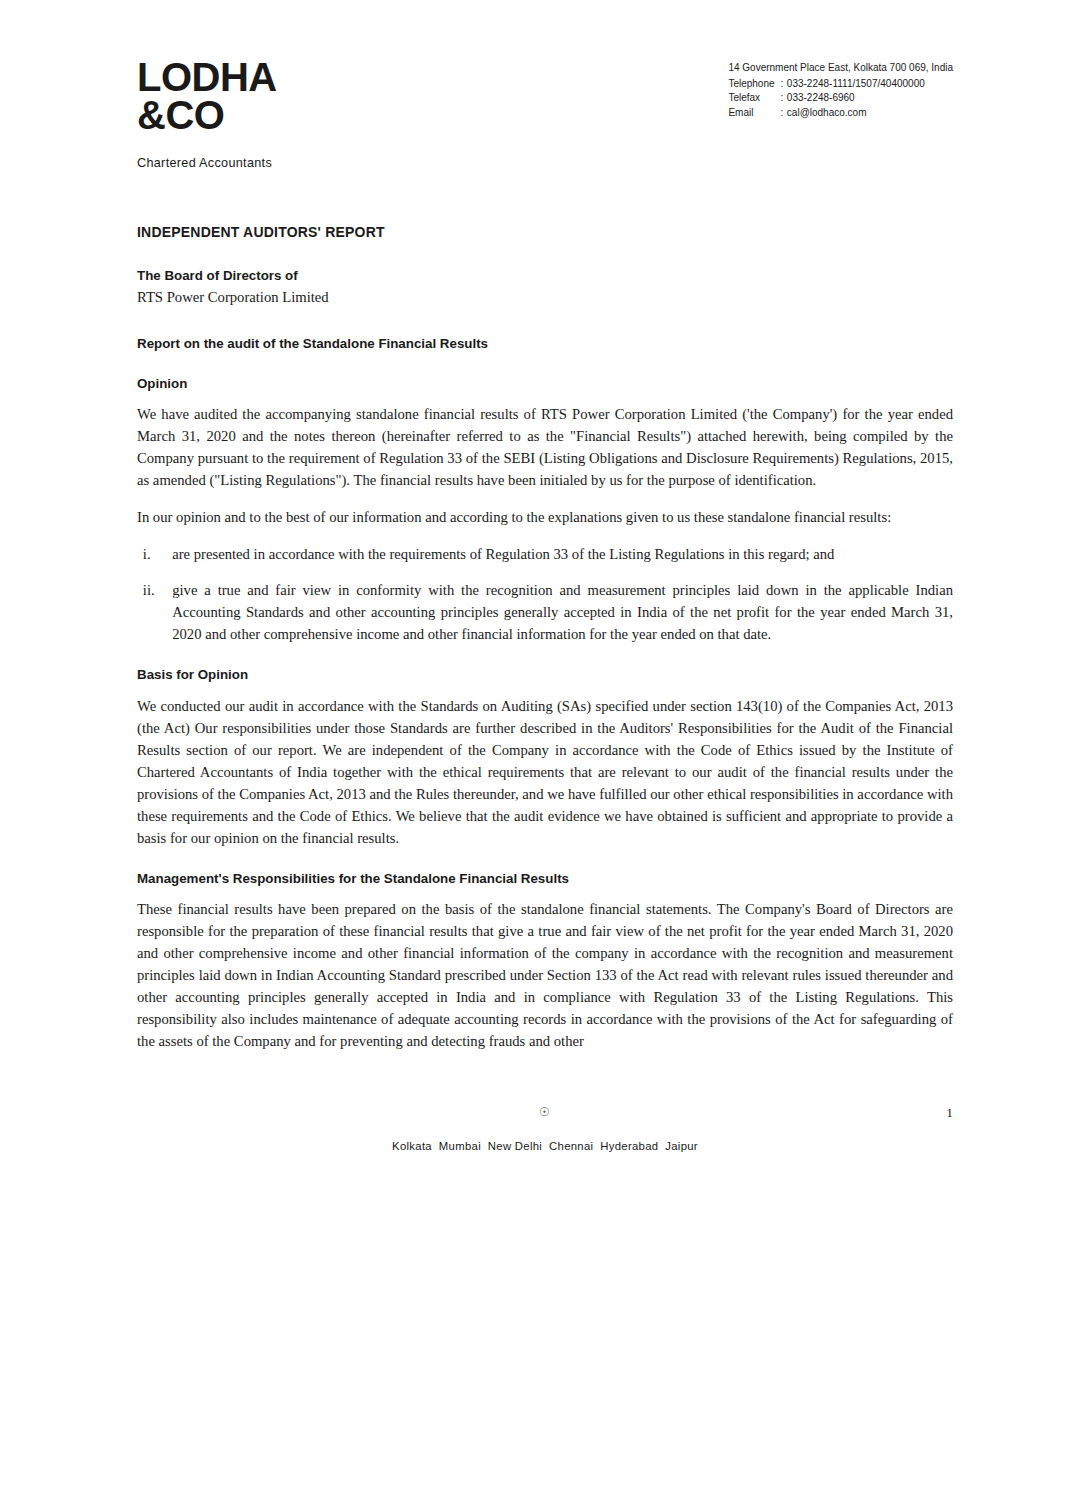LODHA&CO
Chartered Accountants
14 Government Place East, Kolkata 700 069, India
| Telephone | : | 033-2248-1111/1507/40400000 |
| Telefax | : | 033-2248-6960 |
| Email | : | cal@lodhaco.com |
INDEPENDENT AUDITORS' REPORT
The Board of Directors of
RTS Power Corporation Limited
Report on the audit of the Standalone Financial Results
Opinion
We have audited the accompanying standalone financial results of RTS Power Corporation Limited ('the Company') for the year ended March 31, 2020 and the notes thereon (hereinafter referred to as the "Financial Results") attached herewith, being compiled by the Company pursuant to the requirement of Regulation 33 of the SEBI (Listing Obligations and Disclosure Requirements) Regulations, 2015, as amended ("Listing Regulations"). The financial results have been initialed by us for the purpose of identification.
In our opinion and to the best of our information and according to the explanations given to us these standalone financial results:
are presented in accordance with the requirements of Regulation 33 of the Listing Regulations in this regard; and
give a true and fair view in conformity with the recognition and measurement principles laid down in the applicable Indian Accounting Standards and other accounting principles generally accepted in India of the net profit for the year ended March 31, 2020 and other comprehensive income and other financial information for the year ended on that date.
Basis for Opinion
We conducted our audit in accordance with the Standards on Auditing (SAs) specified under section 143(10) of the Companies Act, 2013 (the Act) Our responsibilities under those Standards are further described in the Auditors' Responsibilities for the Audit of the Financial Results section of our report. We are independent of the Company in accordance with the Code of Ethics issued by the Institute of Chartered Accountants of India together with the ethical requirements that are relevant to our audit of the financial results under the provisions of the Companies Act, 2013 and the Rules thereunder, and we have fulfilled our other ethical responsibilities in accordance with these requirements and the Code of Ethics. We believe that the audit evidence we have obtained is sufficient and appropriate to provide a basis for our opinion on the financial results.
Management's Responsibilities for the Standalone Financial Results
These financial results have been prepared on the basis of the standalone financial statements. The Company's Board of Directors are responsible for the preparation of these financial results that give a true and fair view of the net profit for the year ended March 31, 2020 and other comprehensive income and other financial information of the company in accordance with the recognition and measurement principles laid down in Indian Accounting Standard prescribed under Section 133 of the Act read with relevant rules issued thereunder and other accounting principles generally accepted in India and in compliance with Regulation 33 of the Listing Regulations. This responsibility also includes maintenance of adequate accounting records in accordance with the provisions of the Act for safeguarding of the assets of the Company and for preventing and detecting frauds and other
1
☉
Kolkata Mumbai New Delhi Chennai Hyderabad Jaipur